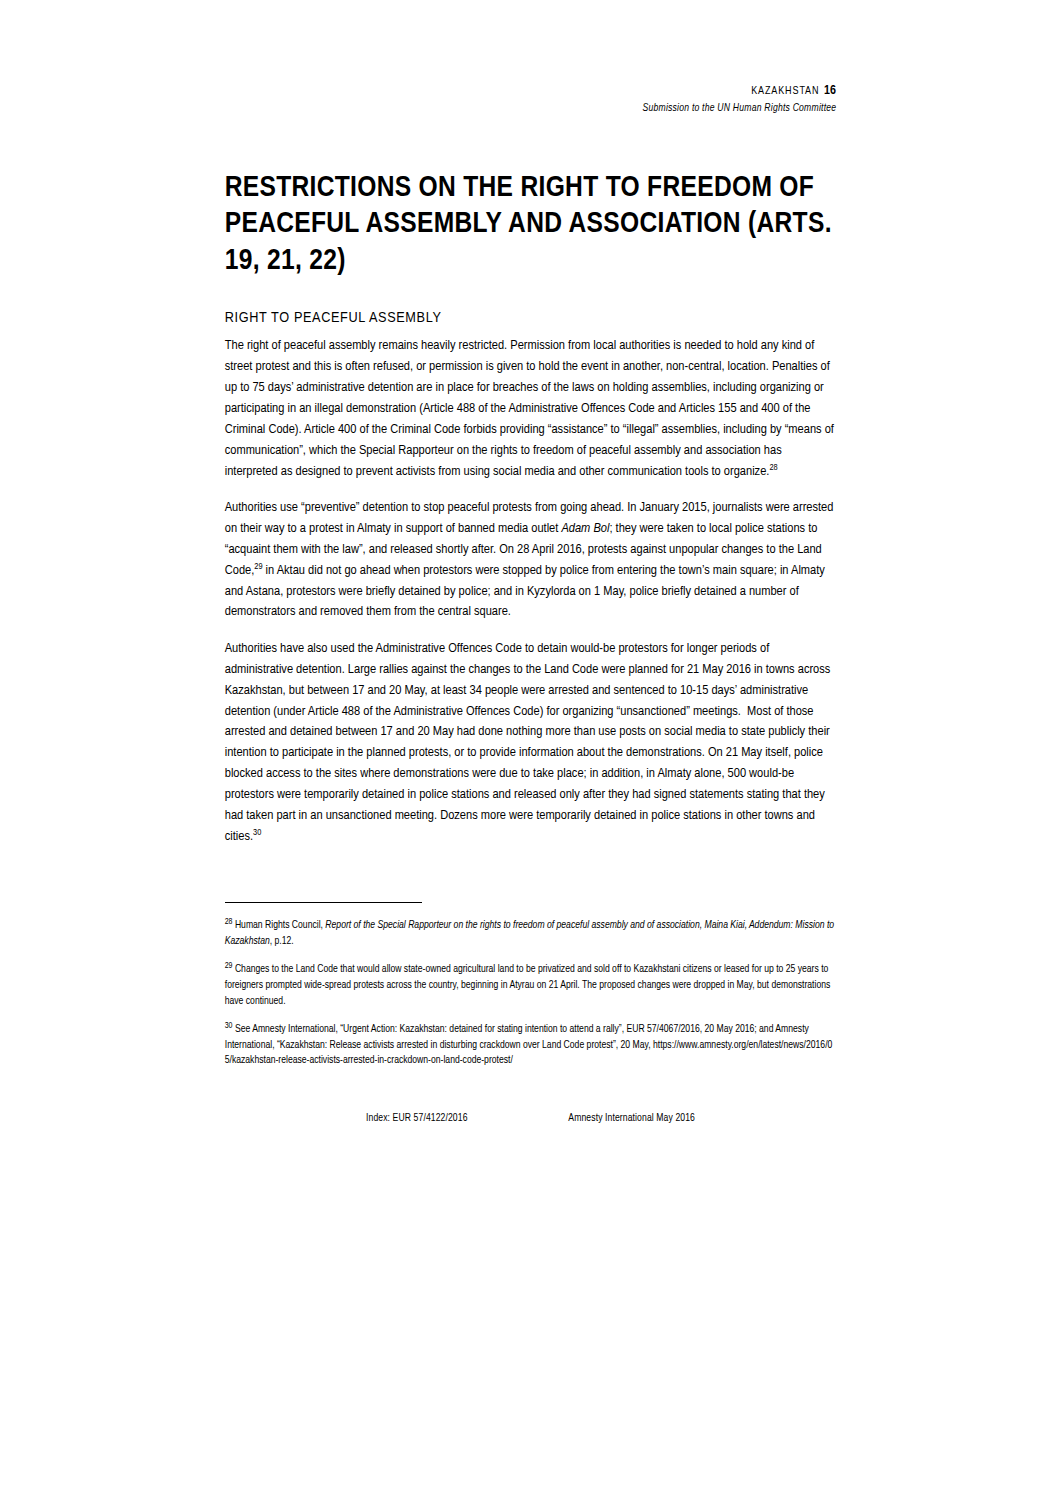Kazakhstan 16
Submission to the UN Human Rights Committee
Restrictions on the right to freedom of peaceful assembly and association (Arts. 19, 21, 22)
Right to peaceful assembly
The right of peaceful assembly remains heavily restricted. Permission from local authorities is needed to hold any kind of street protest and this is often refused, or permission is given to hold the event in another, non-central, location. Penalties of up to 75 days’ administrative detention are in place for breaches of the laws on holding assemblies, including organizing or participating in an illegal demonstration (Article 488 of the Administrative Offences Code and Articles 155 and 400 of the Criminal Code). Article 400 of the Criminal Code forbids providing “assistance” to “illegal” assemblies, including by “means of communication”, which the Special Rapporteur on the rights to freedom of peaceful assembly and association has interpreted as designed to prevent activists from using social media and other communication tools to organize.28
Authorities use “preventive” detention to stop peaceful protests from going ahead. In January 2015, journalists were arrested on their way to a protest in Almaty in support of banned media outlet Adam Bol; they were taken to local police stations to “acquaint them with the law”, and released shortly after. On 28 April 2016, protests against unpopular changes to the Land Code,29 in Aktau did not go ahead when protestors were stopped by police from entering the town’s main square; in Almaty and Astana, protestors were briefly detained by police; and in Kyzylorda on 1 May, police briefly detained a number of demonstrators and removed them from the central square.
Authorities have also used the Administrative Offences Code to detain would-be protestors for longer periods of administrative detention. Large rallies against the changes to the Land Code were planned for 21 May 2016 in towns across Kazakhstan, but between 17 and 20 May, at least 34 people were arrested and sentenced to 10-15 days’ administrative detention (under Article 488 of the Administrative Offences Code) for organizing “unsanctioned” meetings. Most of those arrested and detained between 17 and 20 May had done nothing more than use posts on social media to state publicly their intention to participate in the planned protests, or to provide information about the demonstrations. On 21 May itself, police blocked access to the sites where demonstrations were due to take place; in addition, in Almaty alone, 500 would-be protestors were temporarily detained in police stations and released only after they had signed statements stating that they had taken part in an unsanctioned meeting. Dozens more were temporarily detained in police stations in other towns and cities.30
28 Human Rights Council, Report of the Special Rapporteur on the rights to freedom of peaceful assembly and of association, Maina Kiai, Addendum: Mission to Kazakhstan, p.12.
29 Changes to the Land Code that would allow state-owned agricultural land to be privatized and sold off to Kazakhstani citizens or leased for up to 25 years to foreigners prompted wide-spread protests across the country, beginning in Atyrau on 21 April. The proposed changes were dropped in May, but demonstrations have continued.
30 See Amnesty International, “Urgent Action: Kazakhstan: detained for stating intention to attend a rally”, EUR 57/4067/2016, 20 May 2016; and Amnesty International, “Kazakhstan: Release activists arrested in disturbing crackdown over Land Code protest”, 20 May, https://www.amnesty.org/en/latest/news/2016/05/kazakhstan-release-activists-arrested-in-crackdown-on-land-code-protest/
Index: EUR 57/4122/2016 Amnesty International May 2016